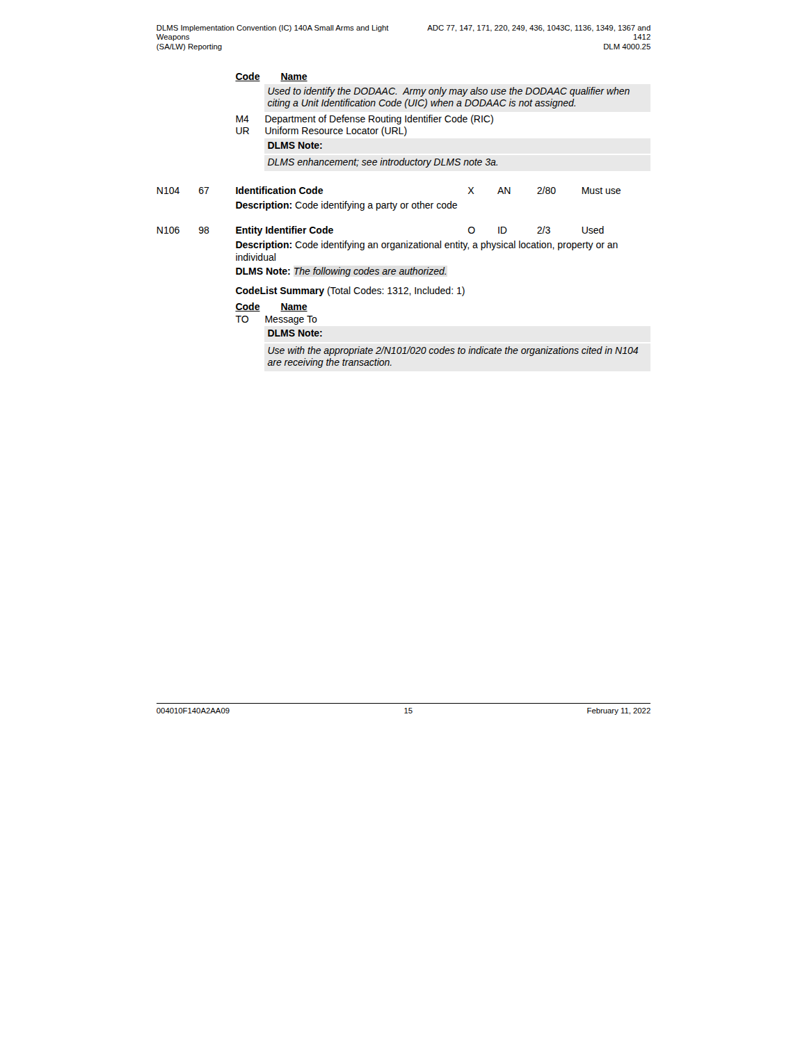DLMS Implementation Convention (IC) 140A Small Arms and Light Weapons
(SA/LW) Reporting
ADC 77, 147, 171, 220, 249, 436, 1043C, 1136, 1349, 1367 and 1412
DLM 4000.25
| | | Code Name Used to identify the DODAAC. Army only may also use the DODAAC qualifier when citing a Unit Identification Code (UIC) when a DODAAC is not assigned. / M4 / Department of Defense Routing Identifier Code (RIC) / / UR / Uniform Resource Locator (URL) / DLMS Note: DLMS enhancement; see introductory DLMS note 3a. |
| N104 | 67 | Identification Code | X | AN | 2/80 | Must use |
| | | Description: Code identifying a party or other code |
| N106 | 98 | Entity Identifier Code | O | ID | 2/3 | Used |
| | | Description: Code identifying an organizational entity, a physical location, property or an individual DLMS Note: The following codes are authorized. CodeList Summary (Total Codes: 1312, Included: 1) Code Name / TO / Message To / DLMS Note: Use with the appropriate 2/N101/020 codes to indicate the organizations cited in N104 are receiving the transaction. |
004010F140A2AA09
15
February 11, 2022